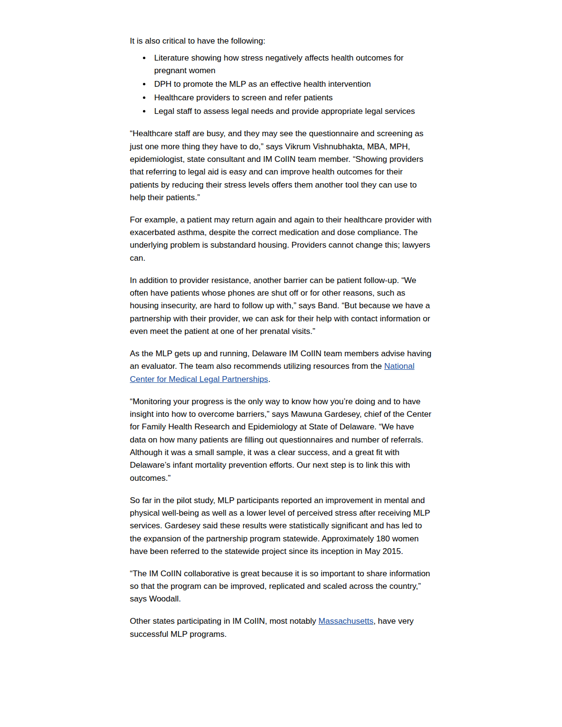It is also critical to have the following:
Literature showing how stress negatively affects health outcomes for pregnant women
DPH to promote the MLP as an effective health intervention
Healthcare providers to screen and refer patients
Legal staff to assess legal needs and provide appropriate legal services
“Healthcare staff are busy, and they may see the questionnaire and screening as just one more thing they have to do,” says Vikrum Vishnubhakta, MBA, MPH, epidemiologist, state consultant and IM CoIIN team member. “Showing providers that referring to legal aid is easy and can improve health outcomes for their patients by reducing their stress levels offers them another tool they can use to help their patients.”
For example, a patient may return again and again to their healthcare provider with exacerbated asthma, despite the correct medication and dose compliance. The underlying problem is substandard housing. Providers cannot change this; lawyers can.
In addition to provider resistance, another barrier can be patient follow-up. “We often have patients whose phones are shut off or for other reasons, such as housing insecurity, are hard to follow up with,” says Band. “But because we have a partnership with their provider, we can ask for their help with contact information or even meet the patient at one of her prenatal visits.”
As the MLP gets up and running, Delaware IM CoIIN team members advise having an evaluator. The team also recommends utilizing resources from the National Center for Medical Legal Partnerships.
“Monitoring your progress is the only way to know how you’re doing and to have insight into how to overcome barriers,” says Mawuna Gardesey, chief of the Center for Family Health Research and Epidemiology at State of Delaware. “We have data on how many patients are filling out questionnaires and number of referrals. Although it was a small sample, it was a clear success, and a great fit with Delaware’s infant mortality prevention efforts. Our next step is to link this with outcomes.”
So far in the pilot study, MLP participants reported an improvement in mental and physical well-being as well as a lower level of perceived stress after receiving MLP services. Gardesey said these results were statistically significant and has led to the expansion of the partnership program statewide. Approximately 180 women have been referred to the statewide project since its inception in May 2015.
“The IM CoIIN collaborative is great because it is so important to share information so that the program can be improved, replicated and scaled across the country,” says Woodall.
Other states participating in IM CoIIN, most notably Massachusetts, have very successful MLP programs.